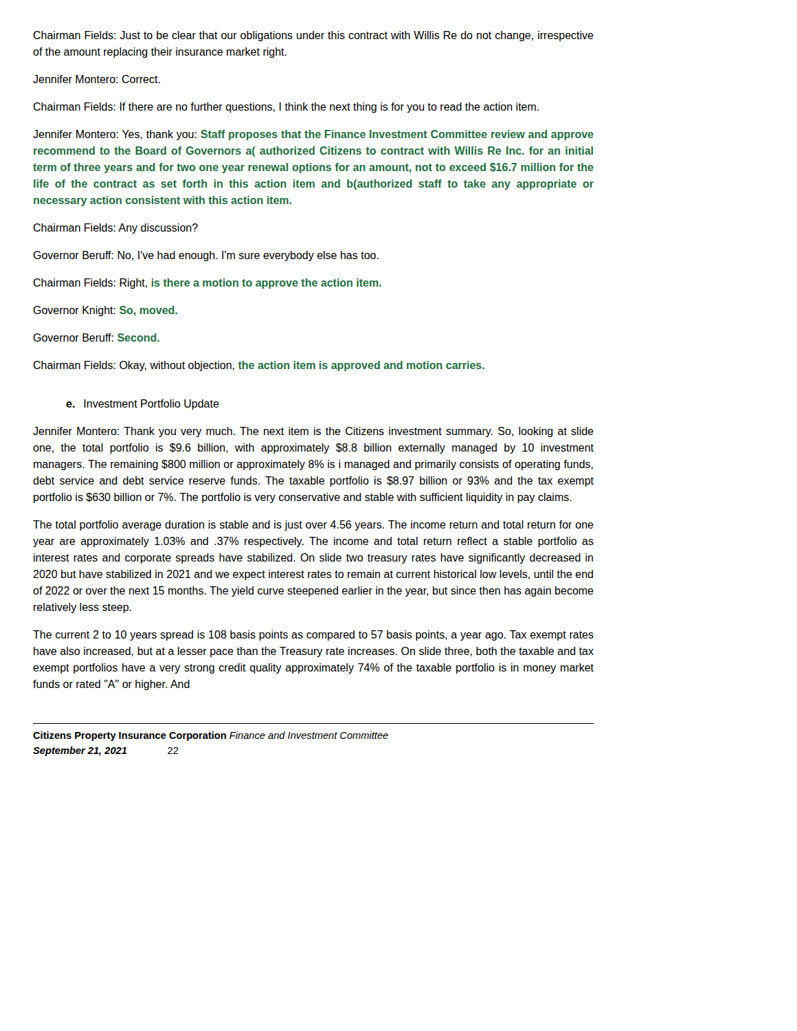Chairman Fields: Just to be clear that our obligations under this contract with Willis Re do not change, irrespective of the amount replacing their insurance market right.
Jennifer Montero: Correct.
Chairman Fields: If there are no further questions, I think the next thing is for you to read the action item.
Jennifer Montero: Yes, thank you: Staff proposes that the Finance Investment Committee review and approve recommend to the Board of Governors a( authorized Citizens to contract with Willis Re Inc. for an initial term of three years and for two one year renewal options for an amount, not to exceed $16.7 million for the life of the contract as set forth in this action item and b(authorized staff to take any appropriate or necessary action consistent with this action item.
Chairman Fields: Any discussion?
Governor Beruff: No, I've had enough. I'm sure everybody else has too.
Chairman Fields: Right, is there a motion to approve the action item.
Governor Knight: So, moved.
Governor Beruff: Second.
Chairman Fields: Okay, without objection, the action item is approved and motion carries.
e. Investment Portfolio Update
Jennifer Montero: Thank you very much. The next item is the Citizens investment summary. So, looking at slide one, the total portfolio is $9.6 billion, with approximately $8.8 billion externally managed by 10 investment managers. The remaining $800 million or approximately 8% is i managed and primarily consists of operating funds, debt service and debt service reserve funds. The taxable portfolio is $8.97 billion or 93% and the tax exempt portfolio is $630 billion or 7%. The portfolio is very conservative and stable with sufficient liquidity in pay claims.
The total portfolio average duration is stable and is just over 4.56 years. The income return and total return for one year are approximately 1.03% and .37% respectively. The income and total return reflect a stable portfolio as interest rates and corporate spreads have stabilized. On slide two treasury rates have significantly decreased in 2020 but have stabilized in 2021 and we expect interest rates to remain at current historical low levels, until the end of 2022 or over the next 15 months. The yield curve steepened earlier in the year, but since then has again become relatively less steep.
The current 2 to 10 years spread is 108 basis points as compared to 57 basis points, a year ago. Tax exempt rates have also increased, but at a lesser pace than the Treasury rate increases. On slide three, both the taxable and tax exempt portfolios have a very strong credit quality approximately 74% of the taxable portfolio is in money market funds or rated "A" or higher. And
Citizens Property Insurance Corporation Finance and Investment Committee
September 21, 202122